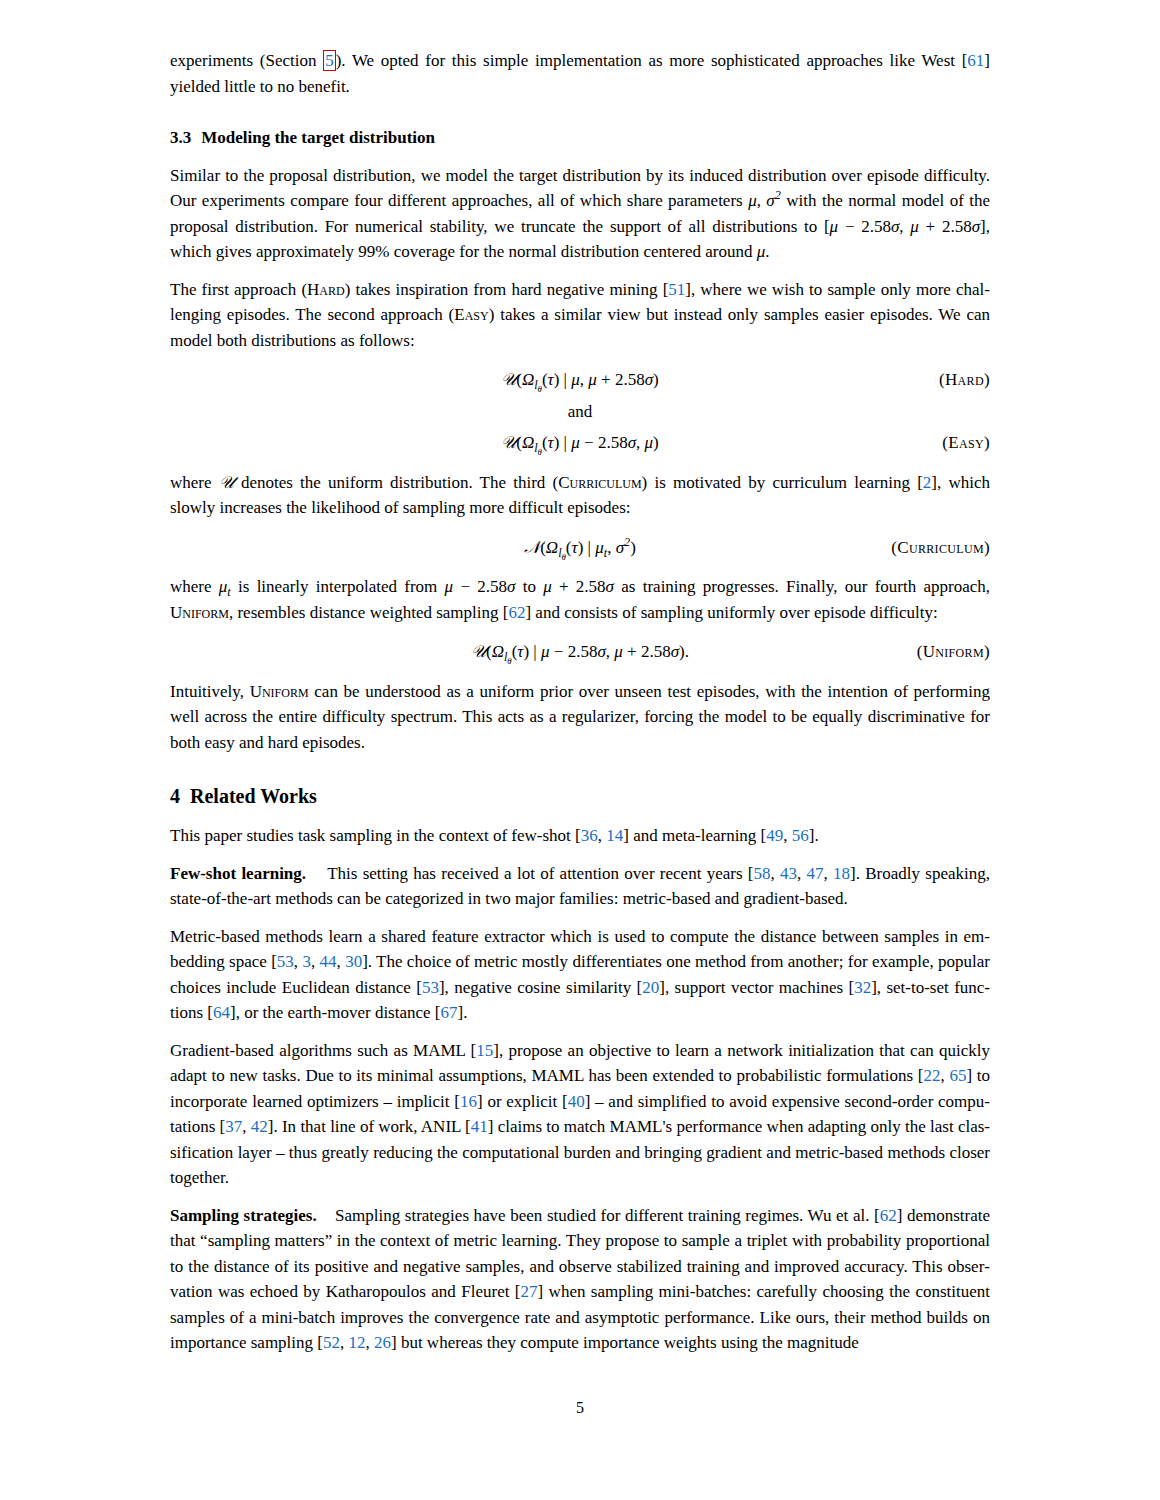experiments (Section 5). We opted for this simple implementation as more sophisticated approaches like West [61] yielded little to no benefit.
3.3 Modeling the target distribution
Similar to the proposal distribution, we model the target distribution by its induced distribution over episode difficulty. Our experiments compare four different approaches, all of which share parameters μ, σ2 with the normal model of the proposal distribution. For numerical stability, we truncate the support of all distributions to [μ − 2.58σ, μ + 2.58σ], which gives approximately 99% coverage for the normal distribution centered around μ.
The first approach (Hard) takes inspiration from hard negative mining [51], where we wish to sample only more challenging episodes. The second approach (Easy) takes a similar view but instead only samples easier episodes. We can model both distributions as follows:
𝒰(Ωlθ(τ) | μ, μ + 2.58σ) (Hard) and 𝒰(Ωlθ(τ) | μ − 2.58σ, μ) (Easy)
where 𝒰 denotes the uniform distribution. The third (Curriculum) is motivated by curriculum learning [2], which slowly increases the likelihood of sampling more difficult episodes:
𝒩(Ωlθ(τ) | μt, σ2) (Curriculum)
where μt is linearly interpolated from μ − 2.58σ to μ + 2.58σ as training progresses. Finally, our fourth approach, Uniform, resembles distance weighted sampling [62] and consists of sampling uniformly over episode difficulty:
𝒰(Ωlθ(τ) | μ − 2.58σ, μ + 2.58σ). (Uniform)
Intuitively, Uniform can be understood as a uniform prior over unseen test episodes, with the intention of performing well across the entire difficulty spectrum. This acts as a regularizer, forcing the model to be equally discriminative for both easy and hard episodes.
4 Related Works
This paper studies task sampling in the context of few-shot [36, 14] and meta-learning [49, 56].
Few-shot learning. This setting has received a lot of attention over recent years [58, 43, 47, 18]. Broadly speaking, state-of-the-art methods can be categorized in two major families: metric-based and gradient-based.
Metric-based methods learn a shared feature extractor which is used to compute the distance between samples in embedding space [53, 3, 44, 30]. The choice of metric mostly differentiates one method from another; for example, popular choices include Euclidean distance [53], negative cosine similarity [20], support vector machines [32], set-to-set functions [64], or the earth-mover distance [67].
Gradient-based algorithms such as MAML [15], propose an objective to learn a network initialization that can quickly adapt to new tasks. Due to its minimal assumptions, MAML has been extended to probabilistic formulations [22, 65] to incorporate learned optimizers – implicit [16] or explicit [40] – and simplified to avoid expensive second-order computations [37, 42]. In that line of work, ANIL [41] claims to match MAML's performance when adapting only the last classification layer – thus greatly reducing the computational burden and bringing gradient and metric-based methods closer together.
Sampling strategies. Sampling strategies have been studied for different training regimes. Wu et al. [62] demonstrate that “sampling matters” in the context of metric learning. They propose to sample a triplet with probability proportional to the distance of its positive and negative samples, and observe stabilized training and improved accuracy. This observation was echoed by Katharopoulos and Fleuret [27] when sampling mini-batches: carefully choosing the constituent samples of a mini-batch improves the convergence rate and asymptotic performance. Like ours, their method builds on importance sampling [52, 12, 26] but whereas they compute importance weights using the magnitude
5